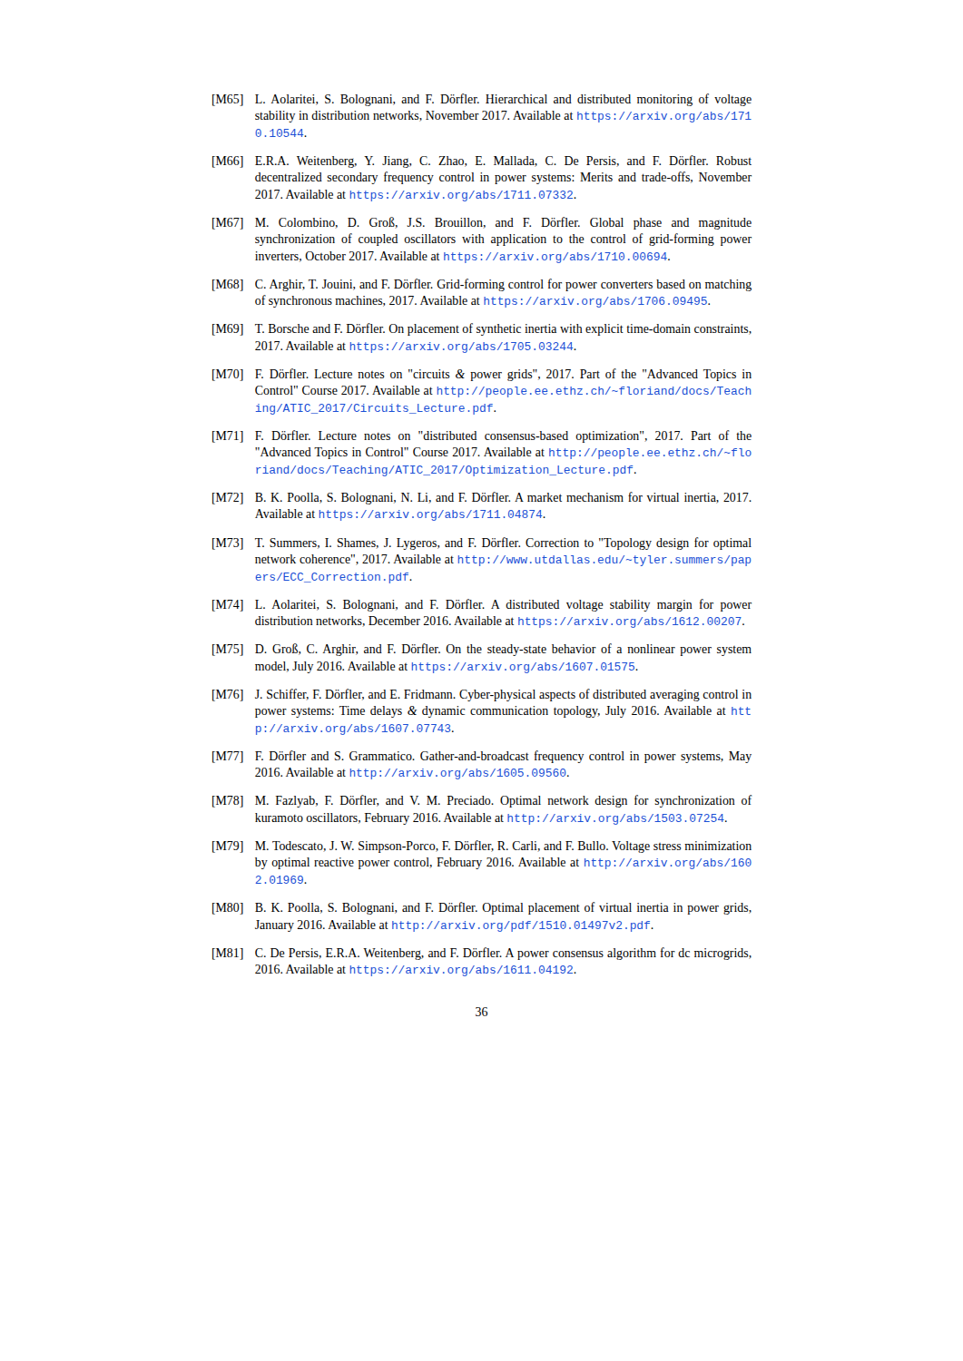[M65] L. Aolaritei, S. Bolognani, and F. Dörfler. Hierarchical and distributed monitoring of voltage stability in distribution networks, November 2017. Available at https://arxiv.org/abs/1710.10544.
[M66] E.R.A. Weitenberg, Y. Jiang, C. Zhao, E. Mallada, C. De Persis, and F. Dörfler. Robust decentralized secondary frequency control in power systems: Merits and trade-offs, November 2017. Available at https://arxiv.org/abs/1711.07332.
[M67] M. Colombino, D. Groß, J.S. Brouillon, and F. Dörfler. Global phase and magnitude synchronization of coupled oscillators with application to the control of grid-forming power inverters, October 2017. Available at https://arxiv.org/abs/1710.00694.
[M68] C. Arghir, T. Jouini, and F. Dörfler. Grid-forming control for power converters based on matching of synchronous machines, 2017. Available at https://arxiv.org/abs/1706.09495.
[M69] T. Borsche and F. Dörfler. On placement of synthetic inertia with explicit time-domain constraints, 2017. Available at https://arxiv.org/abs/1705.03244.
[M70] F. Dörfler. Lecture notes on "circuits & power grids", 2017. Part of the "Advanced Topics in Control" Course 2017. Available at http://people.ee.ethz.ch/~floriand/docs/Teaching/ATIC_2017/Circuits_Lecture.pdf.
[M71] F. Dörfler. Lecture notes on "distributed consensus-based optimization", 2017. Part of the "Advanced Topics in Control" Course 2017. Available at http://people.ee.ethz.ch/~floriand/docs/Teaching/ATIC_2017/Optimization_Lecture.pdf.
[M72] B. K. Poolla, S. Bolognani, N. Li, and F. Dörfler. A market mechanism for virtual inertia, 2017. Available at https://arxiv.org/abs/1711.04874.
[M73] T. Summers, I. Shames, J. Lygeros, and F. Dörfler. Correction to "Topology design for optimal network coherence", 2017. Available at http://www.utdallas.edu/~tyler.summers/papers/ECC_Correction.pdf.
[M74] L. Aolaritei, S. Bolognani, and F. Dörfler. A distributed voltage stability margin for power distribution networks, December 2016. Available at https://arxiv.org/abs/1612.00207.
[M75] D. Groß, C. Arghir, and F. Dörfler. On the steady-state behavior of a nonlinear power system model, July 2016. Available at https://arxiv.org/abs/1607.01575.
[M76] J. Schiffer, F. Dörfler, and E. Fridmann. Cyber-physical aspects of distributed averaging control in power systems: Time delays & dynamic communication topology, July 2016. Available at http://arxiv.org/abs/1607.07743.
[M77] F. Dörfler and S. Grammatico. Gather-and-broadcast frequency control in power systems, May 2016. Available at http://arxiv.org/abs/1605.09560.
[M78] M. Fazlyab, F. Dörfler, and V. M. Preciado. Optimal network design for synchronization of kuramoto oscillators, February 2016. Available at http://arxiv.org/abs/1503.07254.
[M79] M. Todescato, J. W. Simpson-Porco, F. Dörfler, R. Carli, and F. Bullo. Voltage stress minimization by optimal reactive power control, February 2016. Available at http://arxiv.org/abs/1602.01969.
[M80] B. K. Poolla, S. Bolognani, and F. Dörfler. Optimal placement of virtual inertia in power grids, January 2016. Available at http://arxiv.org/pdf/1510.01497v2.pdf.
[M81] C. De Persis, E.R.A. Weitenberg, and F. Dörfler. A power consensus algorithm for dc microgrids, 2016. Available at https://arxiv.org/abs/1611.04192.
36